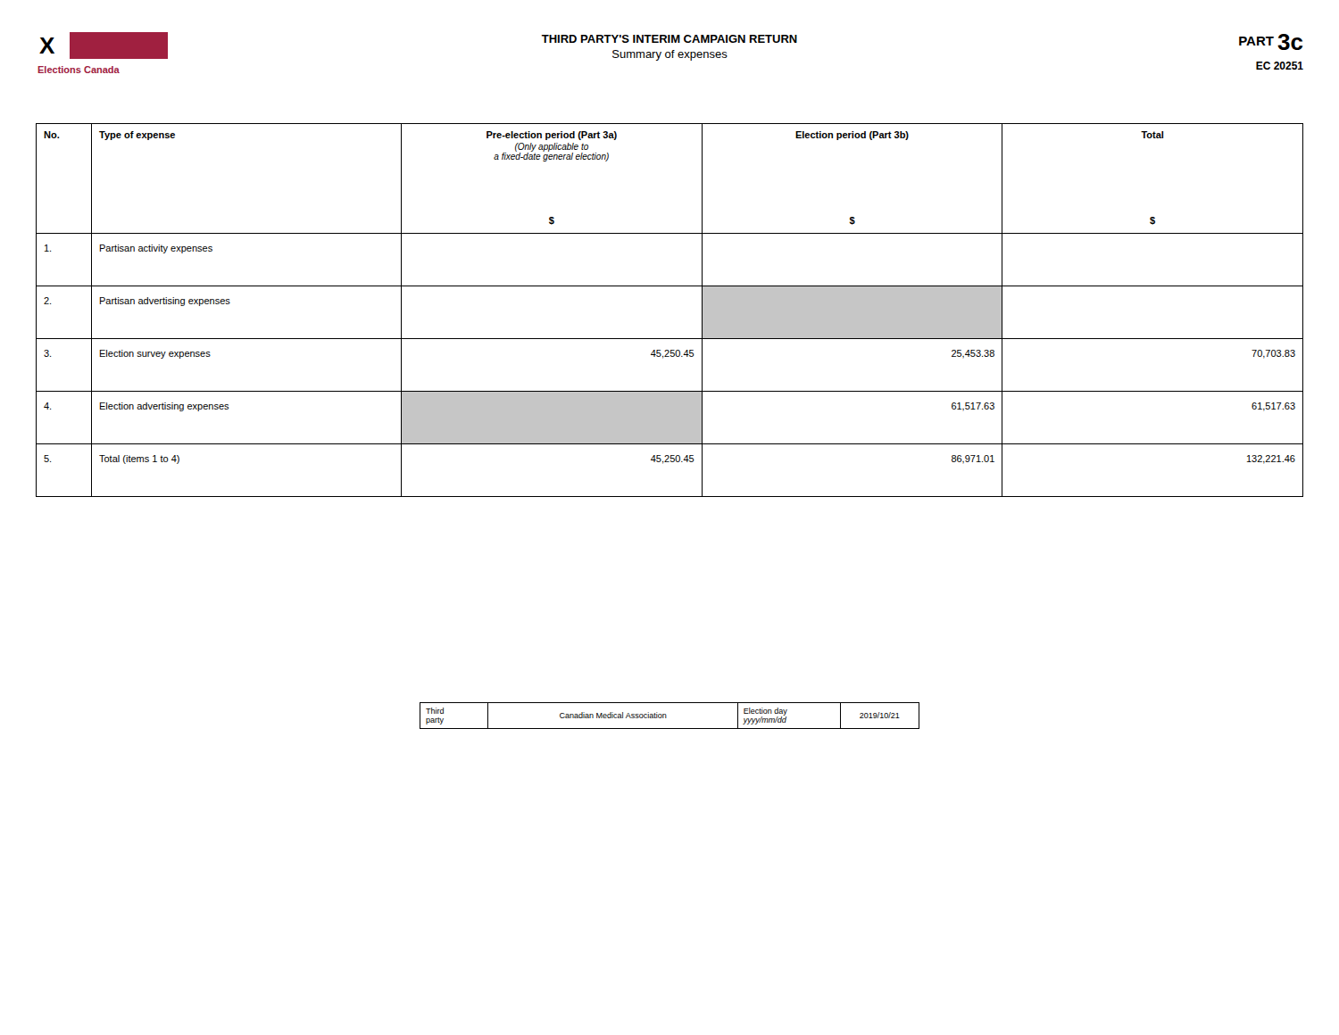Third Party's Interim Campaign Return
Summary of expenses
PART 3c
EC 20251
| No. | Type of expense | Pre-election period (Part 3a) (Only applicable to a fixed-date general election) $ | Election period (Part 3b) $ | Total $ |
| --- | --- | --- | --- | --- |
| 1. | Partisan activity expenses | | | |
| 2. | Partisan advertising expenses | | | |
| 3. | Election survey expenses | 45,250.45 | 25,453.38 | 70,703.83 |
| 4. | Election advertising expenses | | 61,517.63 | 61,517.63 |
| 5. | Total (items 1 to 4) | 45,250.45 | 86,971.01 | 132,221.46 |
| Third party | Canadian Medical Association | Election day yyyy/mm/dd | 2019/10/21 |